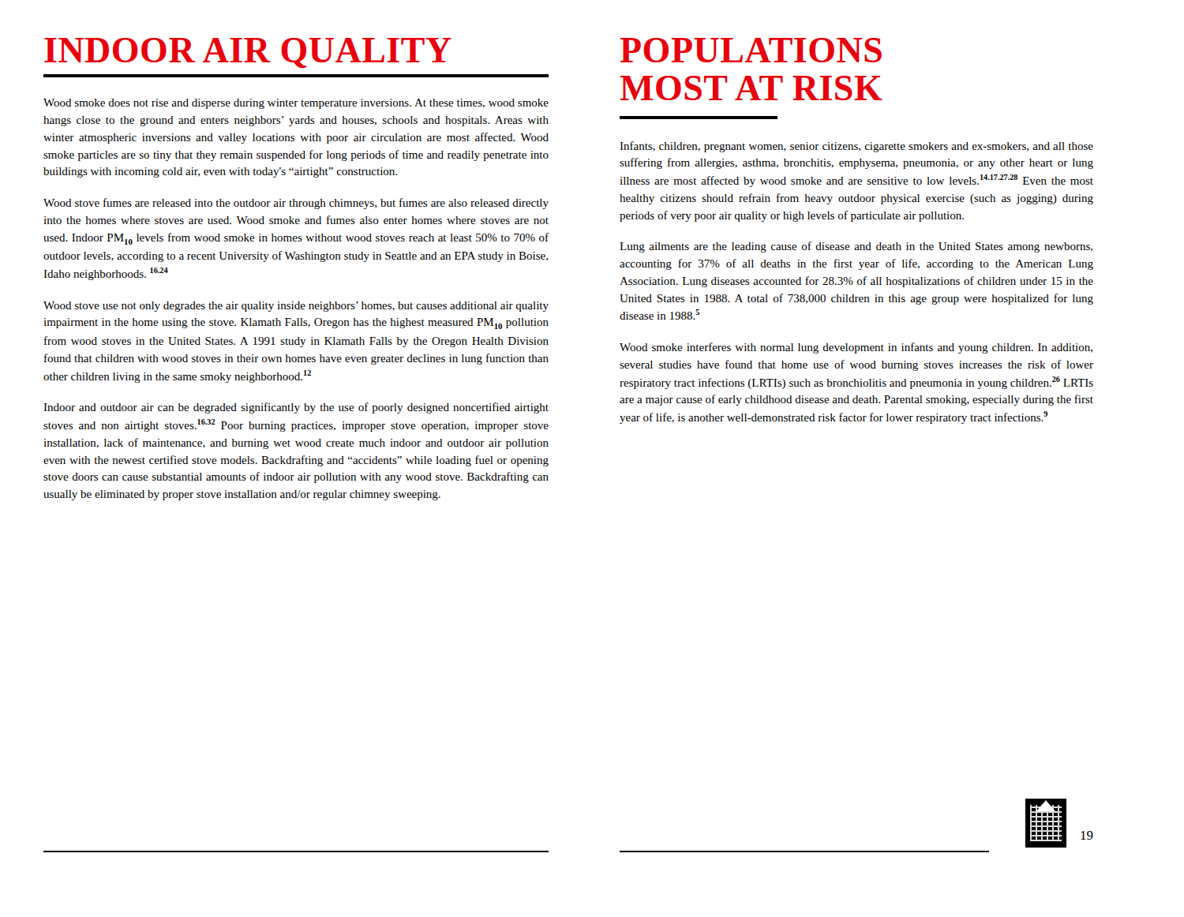INDOOR AIR QUALITY
Wood smoke does not rise and disperse during winter temperature inversions. At these times, wood smoke hangs close to the ground and enters neighbors’ yards and houses, schools and hospitals. Areas with winter atmospheric inversions and valley locations with poor air circulation are most affected. Wood smoke particles are so tiny that they remain suspended for long periods of time and readily penetrate into buildings with incoming cold air, even with today's “airtight” construction.
Wood stove fumes are released into the outdoor air through chimneys, but fumes are also released directly into the homes where stoves are used. Wood smoke and fumes also enter homes where stoves are not used. Indoor PM10 levels from wood smoke in homes without wood stoves reach at least 50% to 70% of outdoor levels, according to a recent University of Washington study in Seattle and an EPA study in Boise, Idaho neighborhoods. 16.24
Wood stove use not only degrades the air quality inside neighbors’ homes, but causes additional air quality impairment in the home using the stove. Klamath Falls, Oregon has the highest measured PM10 pollution from wood stoves in the United States. A 1991 study in Klamath Falls by the Oregon Health Division found that children with wood stoves in their own homes have even greater declines in lung function than other children living in the same smoky neighborhood.12
Indoor and outdoor air can be degraded significantly by the use of poorly designed noncertified airtight stoves and non airtight stoves.16.32 Poor burning practices, improper stove operation, improper stove installation, lack of maintenance, and burning wet wood create much indoor and outdoor air pollution even with the newest certified stove models. Backdrafting and “accidents” while loading fuel or opening stove doors can cause substantial amounts of indoor air pollution with any wood stove. Backdrafting can usually be eliminated by proper stove installation and/or regular chimney sweeping.
POPULATIONS
MOST AT RISK
Infants, children, pregnant women, senior citizens, cigarette smokers and ex-smokers, and all those suffering from allergies, asthma, bronchitis, emphysema, pneumonia, or any other heart or lung illness are most affected by wood smoke and are sensitive to low levels.14.17.27.28 Even the most healthy citizens should refrain from heavy outdoor physical exercise (such as jogging) during periods of very poor air quality or high levels of particulate air pollution.
Lung ailments are the leading cause of disease and death in the United States among newborns, accounting for 37% of all deaths in the first year of life, according to the American Lung Association. Lung diseases accounted for 28.3% of all hospitalizations of children under 15 in the United States in 1988. A total of 738,000 children in this age group were hospitalized for lung disease in 1988.5
Wood smoke interferes with normal lung development in infants and young children. In addition, several studies have found that home use of wood burning stoves increases the risk of lower respiratory tract infections (LRTIs) such as bronchiolitis and pneumonia in young children.26 LRTIs are a major cause of early childhood disease and death. Parental smoking, especially during the first year of life, is another well-demonstrated risk factor for lower respiratory tract infections.9
19